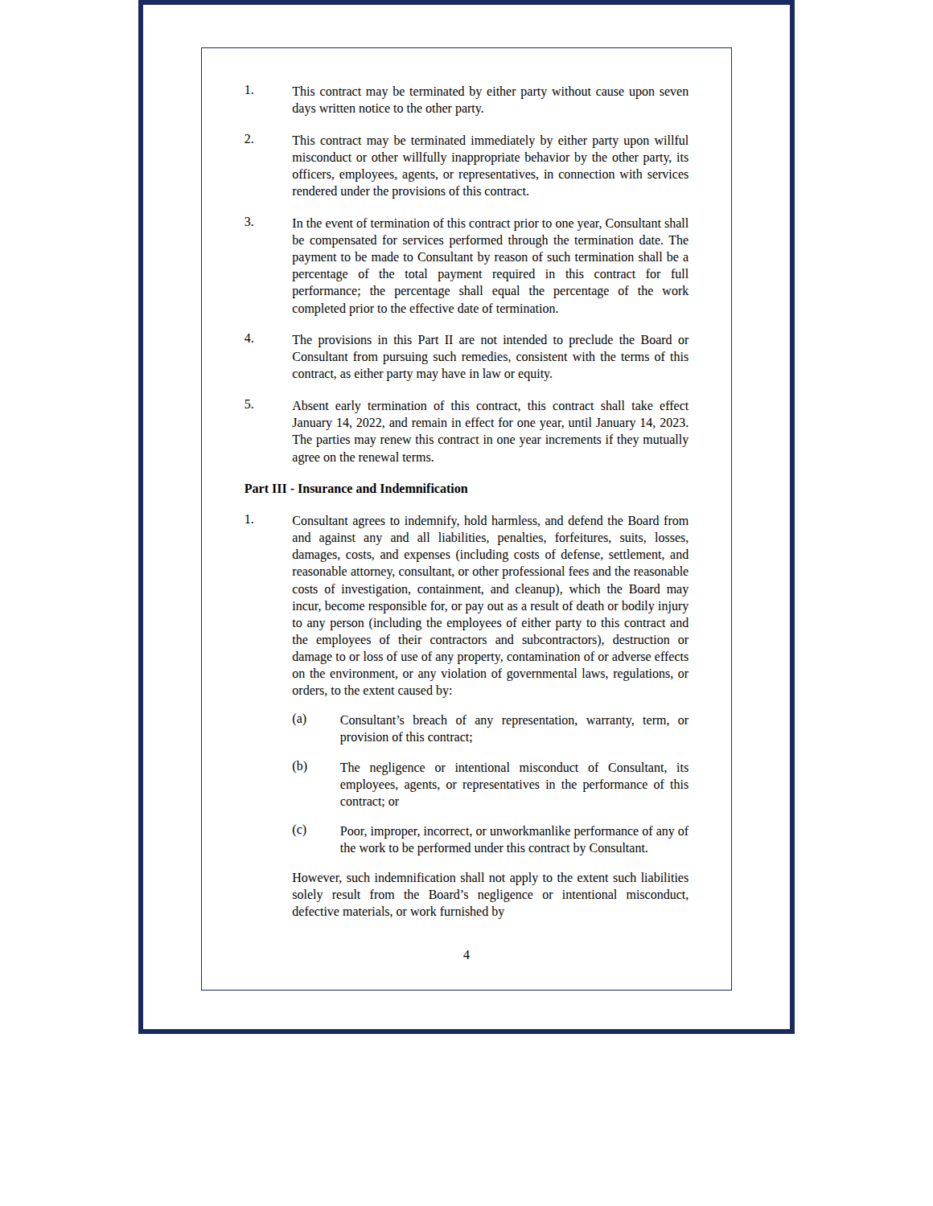1.
This contract may be terminated by either party without cause upon seven days written notice to the other party.
2.
This contract may be terminated immediately by either party upon willful misconduct or other willfully inappropriate behavior by the other party, its officers, employees, agents, or representatives, in connection with services rendered under the provisions of this contract.
3.
In the event of termination of this contract prior to one year, Consultant shall be compensated for services performed through the termination date. The payment to be made to Consultant by reason of such termination shall be a percentage of the total payment required in this contract for full performance; the percentage shall equal the percentage of the work completed prior to the effective date of termination.
4.
The provisions in this Part II are not intended to preclude the Board or Consultant from pursuing such remedies, consistent with the terms of this contract, as either party may have in law or equity.
5.
Absent early termination of this contract, this contract shall take effect January 14, 2022, and remain in effect for one year, until January 14, 2023. The parties may renew this contract in one year increments if they mutually agree on the renewal terms.
Part III - Insurance and Indemnification
1.
Consultant agrees to indemnify, hold harmless, and defend the Board from and against any and all liabilities, penalties, forfeitures, suits, losses, damages, costs, and expenses (including costs of defense, settlement, and reasonable attorney, consultant, or other professional fees and the reasonable costs of investigation, containment, and cleanup), which the Board may incur, become responsible for, or pay out as a result of death or bodily injury to any person (including the employees of either party to this contract and the employees of their contractors and subcontractors), destruction or damage to or loss of use of any property, contamination of or adverse effects on the environment, or any violation of governmental laws, regulations, or orders, to the extent caused by:
(a)
Consultant’s breach of any representation, warranty, term, or provision of this contract;
(b)
The negligence or intentional misconduct of Consultant, its employees, agents, or representatives in the performance of this contract; or
(c)
Poor, improper, incorrect, or unworkmanlike performance of any of the work to be performed under this contract by Consultant.
However, such indemnification shall not apply to the extent such liabilities solely result from the Board’s negligence or intentional misconduct, defective materials, or work furnished by
4